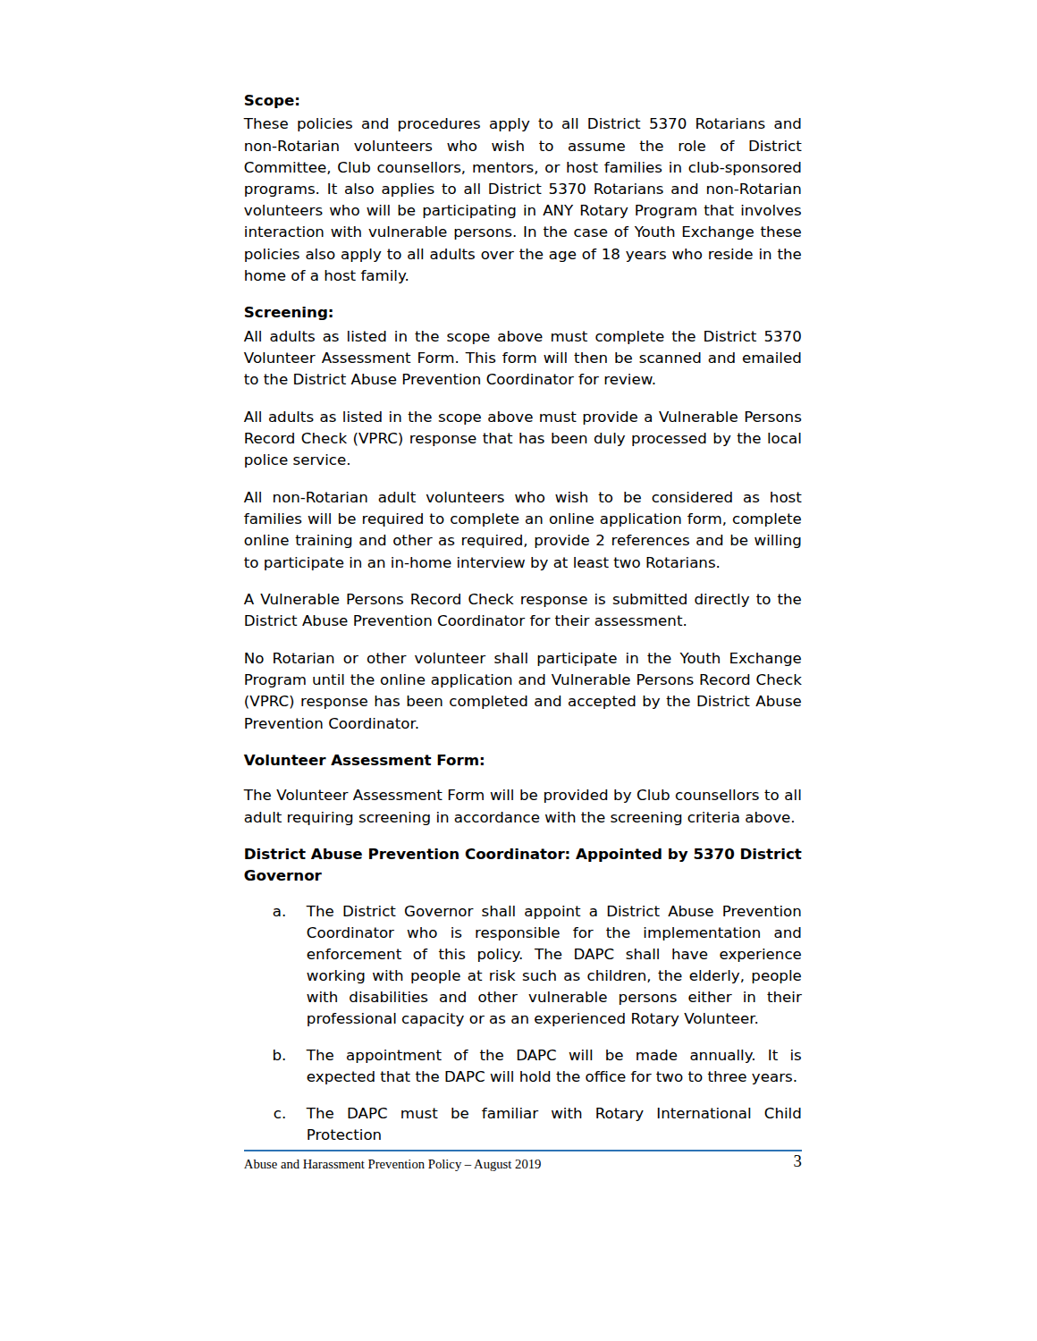Scope:
These policies and procedures apply to all District 5370 Rotarians and non-Rotarian volunteers who wish to assume the role of District Committee, Club counsellors, mentors, or host families in club-sponsored programs. It also applies to all District 5370 Rotarians and non-Rotarian volunteers who will be participating in ANY Rotary Program that involves interaction with vulnerable persons. In the case of Youth Exchange these policies also apply to all adults over the age of 18 years who reside in the home of a host family.
Screening:
All adults as listed in the scope above must complete the District 5370 Volunteer Assessment Form. This form will then be scanned and emailed to the District Abuse Prevention Coordinator for review.
All adults as listed in the scope above must provide a Vulnerable Persons Record Check (VPRC) response that has been duly processed by the local police service.
All non-Rotarian adult volunteers who wish to be considered as host families will be required to complete an online application form, complete online training and other as required, provide 2 references and be willing to participate in an in-home interview by at least two Rotarians.
A Vulnerable Persons Record Check response is submitted directly to the District Abuse Prevention Coordinator for their assessment.
No Rotarian or other volunteer shall participate in the Youth Exchange Program until the online application and Vulnerable Persons Record Check (VPRC) response has been completed and accepted by the District Abuse Prevention Coordinator.
Volunteer Assessment Form:
The Volunteer Assessment Form will be provided by Club counsellors to all adult requiring screening in accordance with the screening criteria above.
District Abuse Prevention Coordinator: Appointed by 5370 District Governor
The District Governor shall appoint a District Abuse Prevention Coordinator who is responsible for the implementation and enforcement of this policy. The DAPC shall have experience working with people at risk such as children, the elderly, people with disabilities and other vulnerable persons either in their professional capacity or as an experienced Rotary Volunteer.
The appointment of the DAPC will be made annually. It is expected that the DAPC will hold the office for two to three years.
The DAPC must be familiar with Rotary International Child Protection
3 Abuse and Harassment Prevention Policy – August 2019